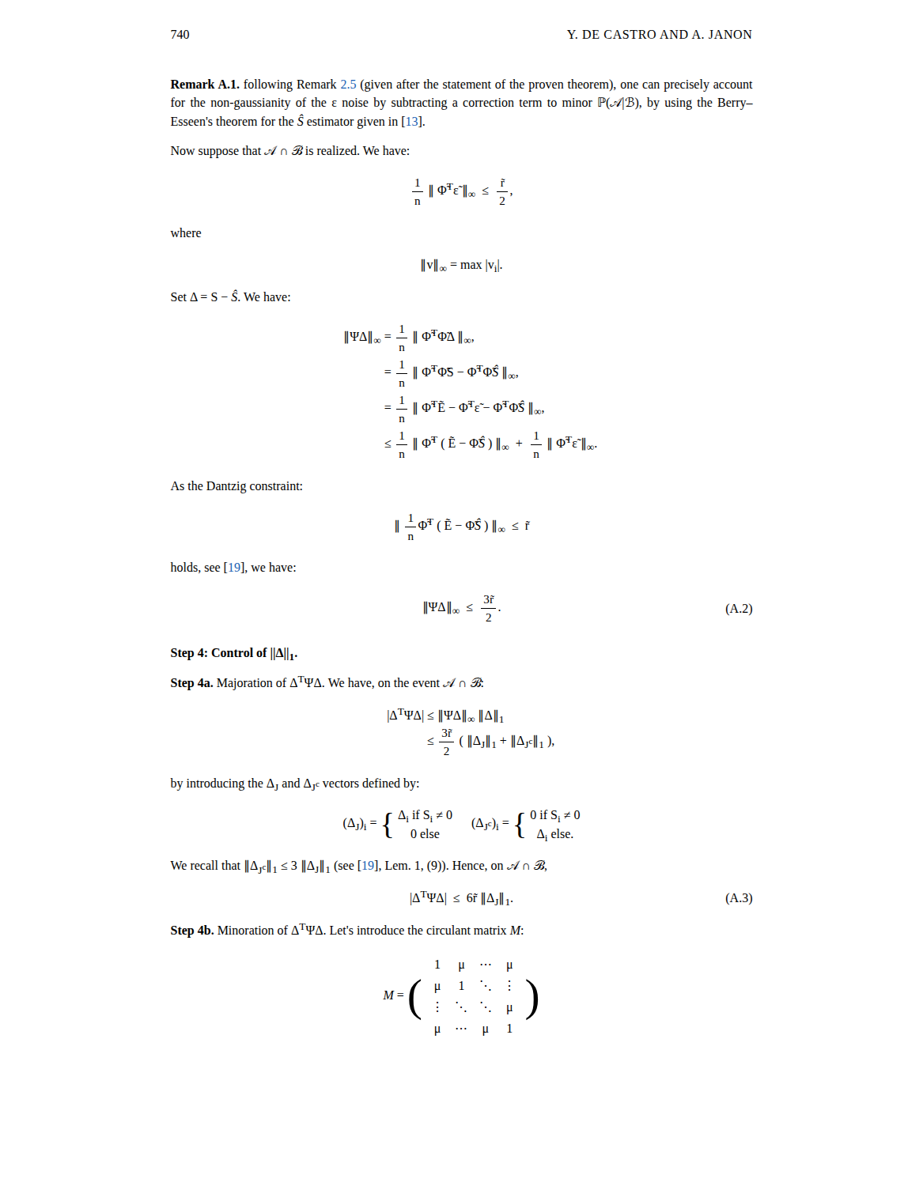740 Y. DE CASTRO AND A. JANON
Remark A.1. following Remark 2.5 (given after the statement of the proven theorem), one can precisely account for the non-gaussianity of the ε noise by subtracting a correction term to minor ℙ(𝒜|ℬ), by using the Berry–Esseen's theorem for the Ŝ estimator given in [13].
Now suppose that 𝒜 ∩ ℬ is realized. We have:
1 n ∥ Φ̃Tε̃ ∥∞ ≤ r̃2,
where
∥v∥∞ = max |vi|.
Set Δ = S − Ŝ. We have:
∥ΨΔ∥∞ = 1 n ∥ Φ̃TΦ̃Δ ∥∞, = 1 n ∥ Φ̃TΦ̃S − Φ̃TΦ̃Ŝ ∥∞, = 1 n ∥ Φ̃TẼ − Φ̃Tε̃ − Φ̃TΦ̃Ŝ ∥∞, ≤ 1 n ∥ Φ̃T ( Ẽ − Φ̃Ŝ ) ∥∞ + 1 n ∥ Φ̃Tε̃ ∥∞.
As the Dantzig constraint:
∥ 1 n Φ̃T ( Ẽ − Φ̃Ŝ ) ∥∞ ≤ r̃
holds, see [19], we have:
∥ΨΔ∥∞ ≤ 3r̃2. (A.2)
Step 4: Control of ||Δ||1.
Step 4a. Majoration of ΔTΨΔ. We have, on the event 𝒜 ∩ ℬ:
|ΔTΨΔ| ≤ ∥ΨΔ∥∞ ∥Δ∥1 ≤ 3r̃2 ( ∥ΔJ∥1 + ∥ΔJc∥1 ),
by introducing the ΔJ and ΔJc vectors defined by:
(ΔJ)i = { Δi if Si ≠ 0 0 else (ΔJc)i = { 0 if Si ≠ 0 Δi else.
We recall that ∥ΔJc∥1 ≤ 3 ∥ΔJ∥1 (see [19], Lem. 1, (9)). Hence, on 𝒜 ∩ ℬ,
|ΔTΨΔ| ≤ 6r̃ ∥ΔJ∥1. (A.3)
Step 4b. Minoration of ΔTΨΔ. Let's introduce the circulant matrix M:
M = (
| 1 | μ | ⋯ | μ |
| μ | 1 | ⋱ | ⋮ |
| ⋮ | ⋱ | ⋱ | μ |
| μ | ⋯ | μ | 1 |
)